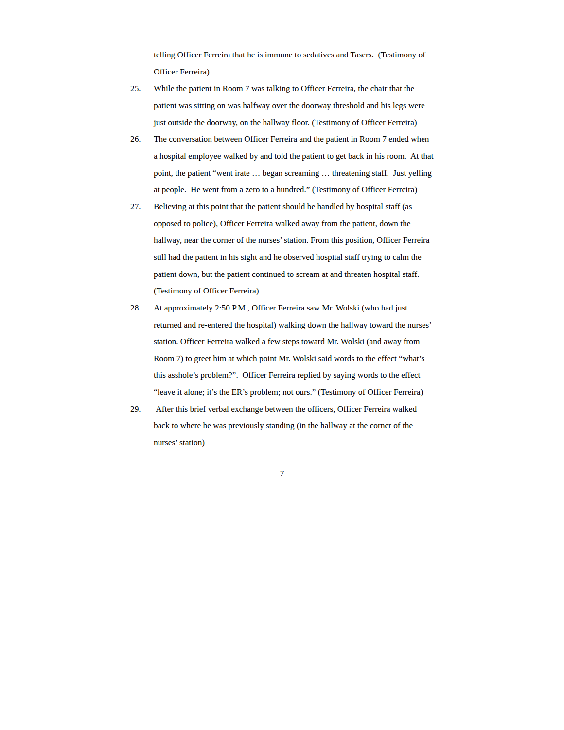telling Officer Ferreira that he is immune to sedatives and Tasers. (Testimony of Officer Ferreira)
25. While the patient in Room 7 was talking to Officer Ferreira, the chair that the patient was sitting on was halfway over the doorway threshold and his legs were just outside the doorway, on the hallway floor. (Testimony of Officer Ferreira)
26. The conversation between Officer Ferreira and the patient in Room 7 ended when a hospital employee walked by and told the patient to get back in his room. At that point, the patient “went irate … began screaming … threatening staff. Just yelling at people. He went from a zero to a hundred.” (Testimony of Officer Ferreira)
27. Believing at this point that the patient should be handled by hospital staff (as opposed to police), Officer Ferreira walked away from the patient, down the hallway, near the corner of the nurses’ station. From this position, Officer Ferreira still had the patient in his sight and he observed hospital staff trying to calm the patient down, but the patient continued to scream at and threaten hospital staff. (Testimony of Officer Ferreira)
28. At approximately 2:50 P.M., Officer Ferreira saw Mr. Wolski (who had just returned and re-entered the hospital) walking down the hallway toward the nurses’ station. Officer Ferreira walked a few steps toward Mr. Wolski (and away from Room 7) to greet him at which point Mr. Wolski said words to the effect “what’s this asshole’s problem?”. Officer Ferreira replied by saying words to the effect “leave it alone; it’s the ER’s problem; not ours.” (Testimony of Officer Ferreira)
29. After this brief verbal exchange between the officers, Officer Ferreira walked back to where he was previously standing (in the hallway at the corner of the nurses’ station)
7